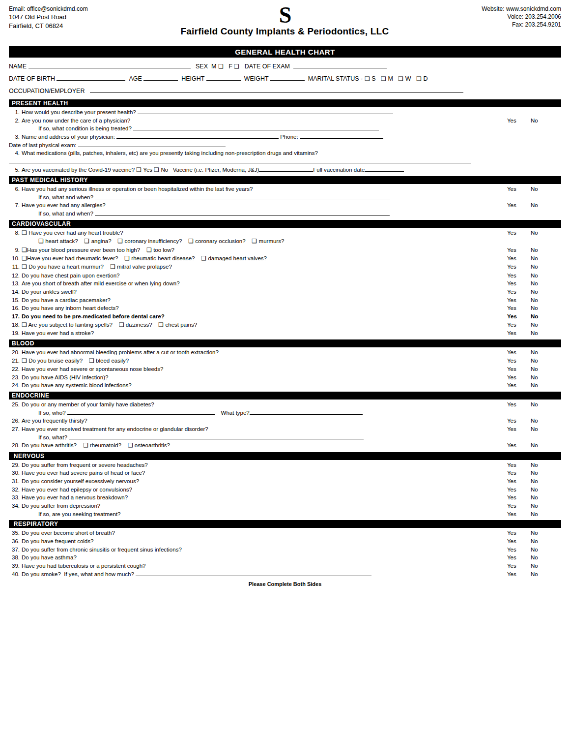Email: office@sonickdmd.com
1047 Old Post Road
Fairfield, CT 06824
Website: www.sonickdmd.com
Voice: 203.254.2006
Fax: 203.254.9201
S
Fairfield County Implants & Periodontics, LLC
GENERAL HEALTH CHART
NAME SEX M ❑ F ❑ DATE OF EXAM
DATE OF BIRTH AGE HEIGHT WEIGHT MARITAL STATUS - ❑ S ❑ M ❑ W ❑ D
OCCUPATION/EMPLOYER
PRESENT HEALTH
| 1. How would you describe your present health? | |
| 2. Are you now under the care of a physician? | Yes No |
| If so, what condition is being treated? | |
| 3. Name and address of your physician: Phone: | |
| Date of last physical exam: | |
| 4. What medications (pills, patches, inhalers, etc) are you presently taking including non-prescription drugs and vitamins? | |
| 5. Are you vaccinated by the Covid-19 vaccine? ❑ Yes ❑ No Vaccine (i.e. Pfizer, Moderna, J&J) Full vaccination date | |
PAST MEDICAL HISTORY
| 6. Have you had any serious illness or operation or been hospitalized within the last five years? | Yes No |
| If so, what and when? | |
| 7. Have you ever had any allergies? | Yes No |
| If so, what and when? | |
CARDIOVASCULAR
| 8. ❑ Have you ever had any heart trouble? | Yes No |
| ❑ heart attack? ❑ angina? ❑ coronary insufficiency? ❑ coronary occlusion? ❑ murmurs? | |
| 9. ❑ Has your blood pressure ever been too high? ❑ too low? | Yes No |
| 10. ❑ Have you ever had rheumatic fever? ❑ rheumatic heart disease? ❑ damaged heart valves? | Yes No |
| 11. ❑ Do you have a heart murmur? ❑ mitral valve prolapse? | Yes No |
| 12. Do you have chest pain upon exertion? | Yes No |
| 13. Are you short of breath after mild exercise or when lying down? | Yes No |
| 14. Do your ankles swell? | Yes No |
| 15. Do you have a cardiac pacemaker? | Yes No |
| 16. Do you have any inborn heart defects? | Yes No |
| 17. Do you need to be pre-medicated before dental care? | Yes No |
| 18. ❑ Are you subject to fainting spells? ❑ dizziness? ❑ chest pains? | Yes No |
| 19. Have you ever had a stroke? | Yes No |
BLOOD
| 20. Have you ever had abnormal bleeding problems after a cut or tooth extraction? | Yes No |
| 21. ❑ Do you bruise easily? ❑ bleed easily? | Yes No |
| 22. Have you ever had severe or spontaneous nose bleeds? | Yes No |
| 23. Do you have AIDS (HIV infection)? | Yes No |
| 24. Do you have any systemic blood infections? | Yes No |
ENDOCRINE
| 25. Do you or any member of your family have diabetes? | Yes No |
| If so, who? What type? | |
| 26. Are you frequently thirsty? | Yes No |
| 27. Have you ever received treatment for any endocrine or glandular disorder? | Yes No |
| If so, what? | |
| 28. Do you have arthritis? ❑ rheumatoid? ❑ osteoarthritis? | Yes No |
NERVOUS
| 29. Do you suffer from frequent or severe headaches? | Yes No |
| 30. Have you ever had severe pains of head or face? | Yes No |
| 31. Do you consider yourself excessively nervous? | Yes No |
| 32. Have you ever had epilepsy or convulsions? | Yes No |
| 33. Have you ever had a nervous breakdown? | Yes No |
| 34. Do you suffer from depression? | Yes No |
| If so, are you seeking treatment? | Yes No |
RESPIRATORY
| 35. Do you ever become short of breath? | Yes No |
| 36. Do you have frequent colds? | Yes No |
| 37. Do you suffer from chronic sinusitis or frequent sinus infections? | Yes No |
| 38. Do you have asthma? | Yes No |
| 39. Have you had tuberculosis or a persistent cough? | Yes No |
| 40. Do you smoke? If yes, what and how much? | Yes No |
Please Complete Both Sides